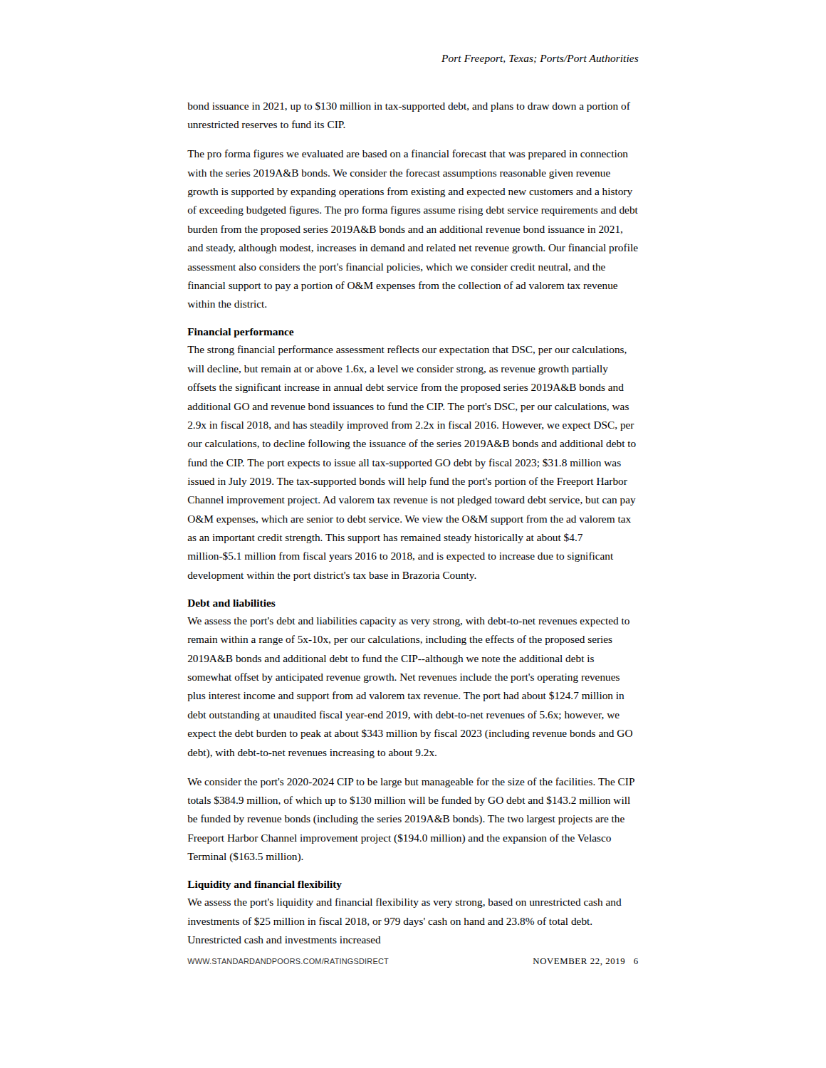Port Freeport, Texas; Ports/Port Authorities
bond issuance in 2021, up to $130 million in tax-supported debt, and plans to draw down a portion of unrestricted reserves to fund its CIP.
The pro forma figures we evaluated are based on a financial forecast that was prepared in connection with the series 2019A&B bonds. We consider the forecast assumptions reasonable given revenue growth is supported by expanding operations from existing and expected new customers and a history of exceeding budgeted figures. The pro forma figures assume rising debt service requirements and debt burden from the proposed series 2019A&B bonds and an additional revenue bond issuance in 2021, and steady, although modest, increases in demand and related net revenue growth. Our financial profile assessment also considers the port's financial policies, which we consider credit neutral, and the financial support to pay a portion of O&M expenses from the collection of ad valorem tax revenue within the district.
Financial performance
The strong financial performance assessment reflects our expectation that DSC, per our calculations, will decline, but remain at or above 1.6x, a level we consider strong, as revenue growth partially offsets the significant increase in annual debt service from the proposed series 2019A&B bonds and additional GO and revenue bond issuances to fund the CIP. The port's DSC, per our calculations, was 2.9x in fiscal 2018, and has steadily improved from 2.2x in fiscal 2016. However, we expect DSC, per our calculations, to decline following the issuance of the series 2019A&B bonds and additional debt to fund the CIP. The port expects to issue all tax-supported GO debt by fiscal 2023; $31.8 million was issued in July 2019. The tax-supported bonds will help fund the port's portion of the Freeport Harbor Channel improvement project. Ad valorem tax revenue is not pledged toward debt service, but can pay O&M expenses, which are senior to debt service. We view the O&M support from the ad valorem tax as an important credit strength. This support has remained steady historically at about $4.7 million-$5.1 million from fiscal years 2016 to 2018, and is expected to increase due to significant development within the port district's tax base in Brazoria County.
Debt and liabilities
We assess the port's debt and liabilities capacity as very strong, with debt-to-net revenues expected to remain within a range of 5x-10x, per our calculations, including the effects of the proposed series 2019A&B bonds and additional debt to fund the CIP--although we note the additional debt is somewhat offset by anticipated revenue growth. Net revenues include the port's operating revenues plus interest income and support from ad valorem tax revenue. The port had about $124.7 million in debt outstanding at unaudited fiscal year-end 2019, with debt-to-net revenues of 5.6x; however, we expect the debt burden to peak at about $343 million by fiscal 2023 (including revenue bonds and GO debt), with debt-to-net revenues increasing to about 9.2x.
We consider the port's 2020-2024 CIP to be large but manageable for the size of the facilities. The CIP totals $384.9 million, of which up to $130 million will be funded by GO debt and $143.2 million will be funded by revenue bonds (including the series 2019A&B bonds). The two largest projects are the Freeport Harbor Channel improvement project ($194.0 million) and the expansion of the Velasco Terminal ($163.5 million).
Liquidity and financial flexibility
We assess the port's liquidity and financial flexibility as very strong, based on unrestricted cash and investments of $25 million in fiscal 2018, or 979 days' cash on hand and 23.8% of total debt. Unrestricted cash and investments increased
WWW.STANDARDANDPOORS.COM/RATINGSDIRECT NOVEMBER 22, 20196